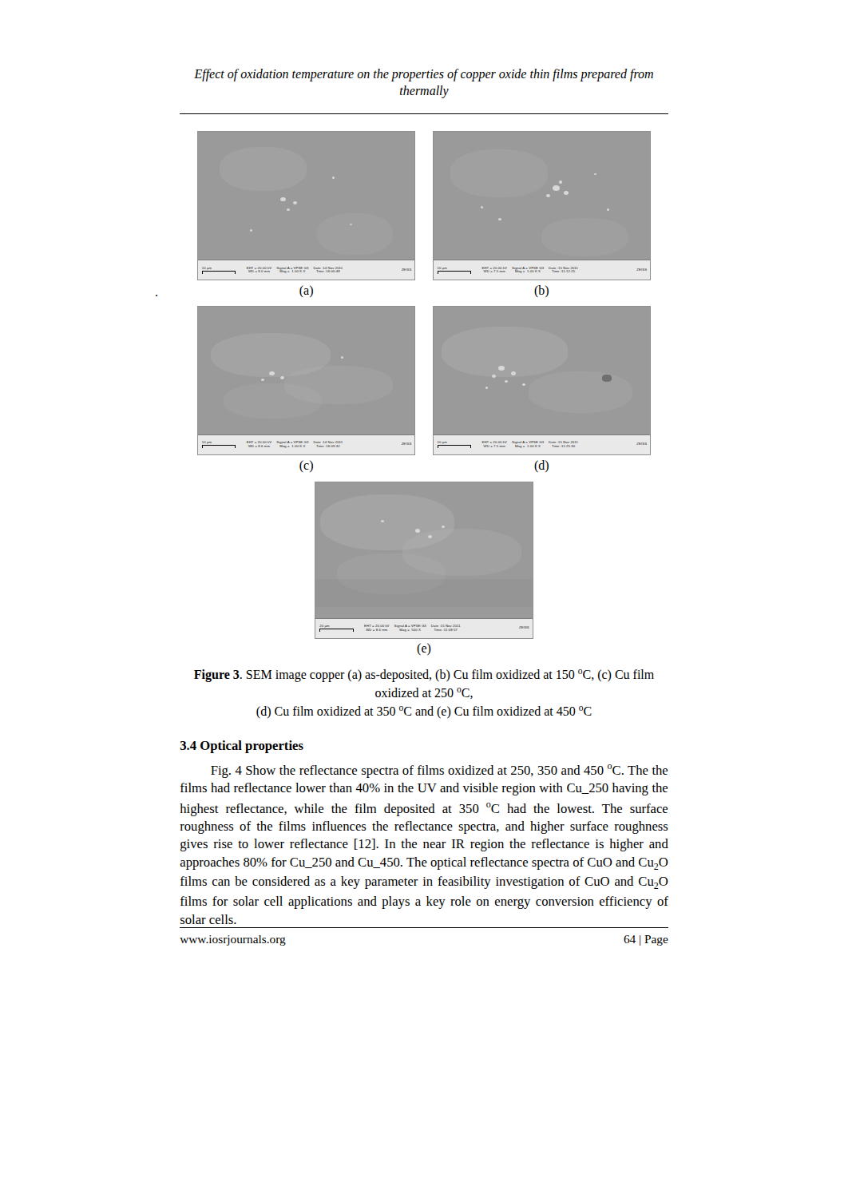Effect of oxidation temperature on the properties of copper oxide thin films prepared from thermally
10 µm
EHT = 20.00 kV
WD = 8.0 mm
Signal A = VPSE G3
Mag = 1.00 K X
Date :14 Nov 2011
Time :16:00:48
ZEISS
(a)
10 µm
EHT = 20.00 kV
WD = 7.5 mm
Signal A = VPSE G3
Mag = 1.00 K X
Date :15 Nov 2011
Time :11:12:25
ZEISS
(b)
10 µm
EHT = 20.00 kV
WD = 8.6 mm
Signal A = VPSE G3
Mag = 1.00 K X
Date :14 Nov 2011
Time :16:09:32
ZEISS
(c)
10 µm
EHT = 20.00 kV
WD = 7.5 mm
Signal A = VPSE G3
Mag = 1.00 K X
Date :15 Nov 2011
Time :11:25:30
ZEISS
(d)
20 µm
EHT = 20.00 kV
WD = 8.6 mm
Signal A = VPSE G3
Mag = 500 X
Date :15 Nov 2011
Time :11:08:57
ZEISS
(e)
Figure 3. SEM image copper (a) as-deposited, (b) Cu film oxidized at 150 oC, (c) Cu film oxidized at 250 oC,
(d) Cu film oxidized at 350 oC and (e) Cu film oxidized at 450 oC
3.4 Optical properties
Fig. 4 Show the reflectance spectra of films oxidized at 250, 350 and 450 oC. The the films had reflectance lower than 40% in the UV and visible region with Cu_250 having the highest reflectance, while the film deposited at 350 oC had the lowest. The surface roughness of the films influences the reflectance spectra, and higher surface roughness gives rise to lower reflectance [12]. In the near IR region the reflectance is higher and approaches 80% for Cu_250 and Cu_450. The optical reflectance spectra of CuO and Cu2O films can be considered as a key parameter in feasibility investigation of CuO and Cu2O films for solar cell applications and plays a key role on energy conversion efficiency of solar cells.
www.iosrjournals.org
64 | Page